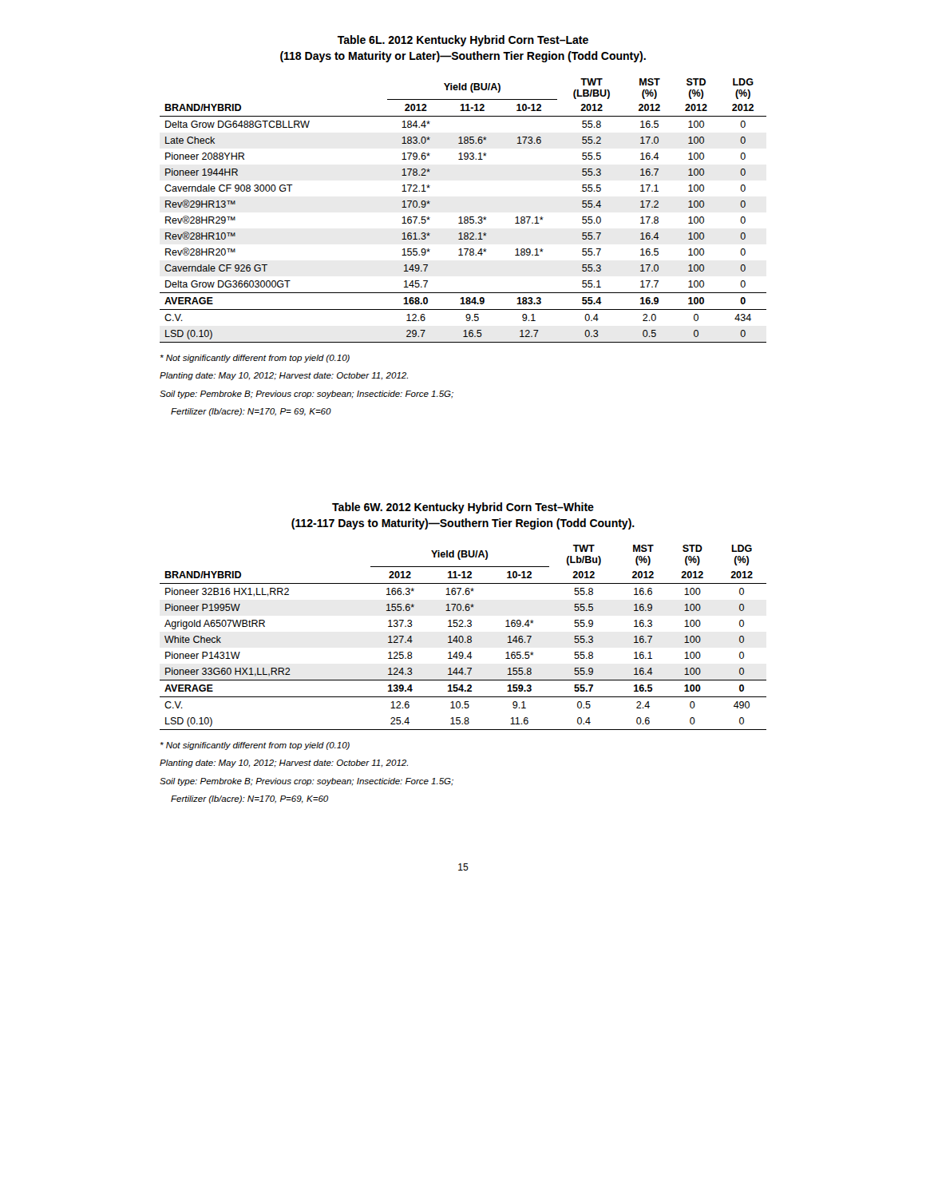Table 6L. 2012 Kentucky Hybrid Corn Test–Late (118 Days to Maturity or Later)—Southern Tier Region (Todd County).
| | Yield (BU/A) | TWT (LB/BU) | MST (%) | STD (%) | LDG (%) |
| --- | --- | --- | --- | --- | --- |
| BRAND/HYBRID | 2012 | 11-12 | 10-12 | 2012 | 2012 | 2012 | 2012 |
| Delta Grow DG6488GTCBLLRW | 184.4* | | | 55.8 | 16.5 | 100 | 0 |
| Late Check | 183.0* | 185.6* | 173.6 | 55.2 | 17.0 | 100 | 0 |
| Pioneer 2088YHR | 179.6* | 193.1* | | 55.5 | 16.4 | 100 | 0 |
| Pioneer 1944HR | 178.2* | | | 55.3 | 16.7 | 100 | 0 |
| Caverndale CF 908 3000 GT | 172.1* | | | 55.5 | 17.1 | 100 | 0 |
| Rev®29HR13™ | 170.9* | | | 55.4 | 17.2 | 100 | 0 |
| Rev®28HR29™ | 167.5* | 185.3* | 187.1* | 55.0 | 17.8 | 100 | 0 |
| Rev®28HR10™ | 161.3* | 182.1* | | 55.7 | 16.4 | 100 | 0 |
| Rev®28HR20™ | 155.9* | 178.4* | 189.1* | 55.7 | 16.5 | 100 | 0 |
| Caverndale CF 926 GT | 149.7 | | | 55.3 | 17.0 | 100 | 0 |
| Delta Grow DG36603000GT | 145.7 | | | 55.1 | 17.7 | 100 | 0 |
| AVERAGE | 168.0 | 184.9 | 183.3 | 55.4 | 16.9 | 100 | 0 |
| C.V. | 12.6 | 9.5 | 9.1 | 0.4 | 2.0 | 0 | 434 |
| LSD (0.10) | 29.7 | 16.5 | 12.7 | 0.3 | 0.5 | 0 | 0 |
* Not significantly different from top yield (0.10)
Planting date: May 10, 2012; Harvest date: October 11, 2012.
Soil type: Pembroke B; Previous crop: soybean; Insecticide: Force 1.5G;
Fertilizer (lb/acre): N=170, P= 69, K=60
Table 6W. 2012 Kentucky Hybrid Corn Test–White (112-117 Days to Maturity)—Southern Tier Region (Todd County).
| | Yield (BU/A) | TWT (Lb/Bu) | MST (%) | STD (%) | LDG (%) |
| --- | --- | --- | --- | --- | --- |
| BRAND/HYBRID | 2012 | 11-12 | 10-12 | 2012 | 2012 | 2012 | 2012 |
| Pioneer 32B16 HX1,LL,RR2 | 166.3* | 167.6* | | 55.8 | 16.6 | 100 | 0 |
| Pioneer P1995W | 155.6* | 170.6* | | 55.5 | 16.9 | 100 | 0 |
| Agrigold A6507WBtRR | 137.3 | 152.3 | 169.4* | 55.9 | 16.3 | 100 | 0 |
| White Check | 127.4 | 140.8 | 146.7 | 55.3 | 16.7 | 100 | 0 |
| Pioneer P1431W | 125.8 | 149.4 | 165.5* | 55.8 | 16.1 | 100 | 0 |
| Pioneer 33G60 HX1,LL,RR2 | 124.3 | 144.7 | 155.8 | 55.9 | 16.4 | 100 | 0 |
| AVERAGE | 139.4 | 154.2 | 159.3 | 55.7 | 16.5 | 100 | 0 |
| C.V. | 12.6 | 10.5 | 9.1 | 0.5 | 2.4 | 0 | 490 |
| LSD (0.10) | 25.4 | 15.8 | 11.6 | 0.4 | 0.6 | 0 | 0 |
* Not significantly different from top yield (0.10)
Planting date: May 10, 2012; Harvest date: October 11, 2012.
Soil type: Pembroke B; Previous crop: soybean; Insecticide: Force 1.5G;
Fertilizer (lb/acre): N=170, P=69, K=60
15